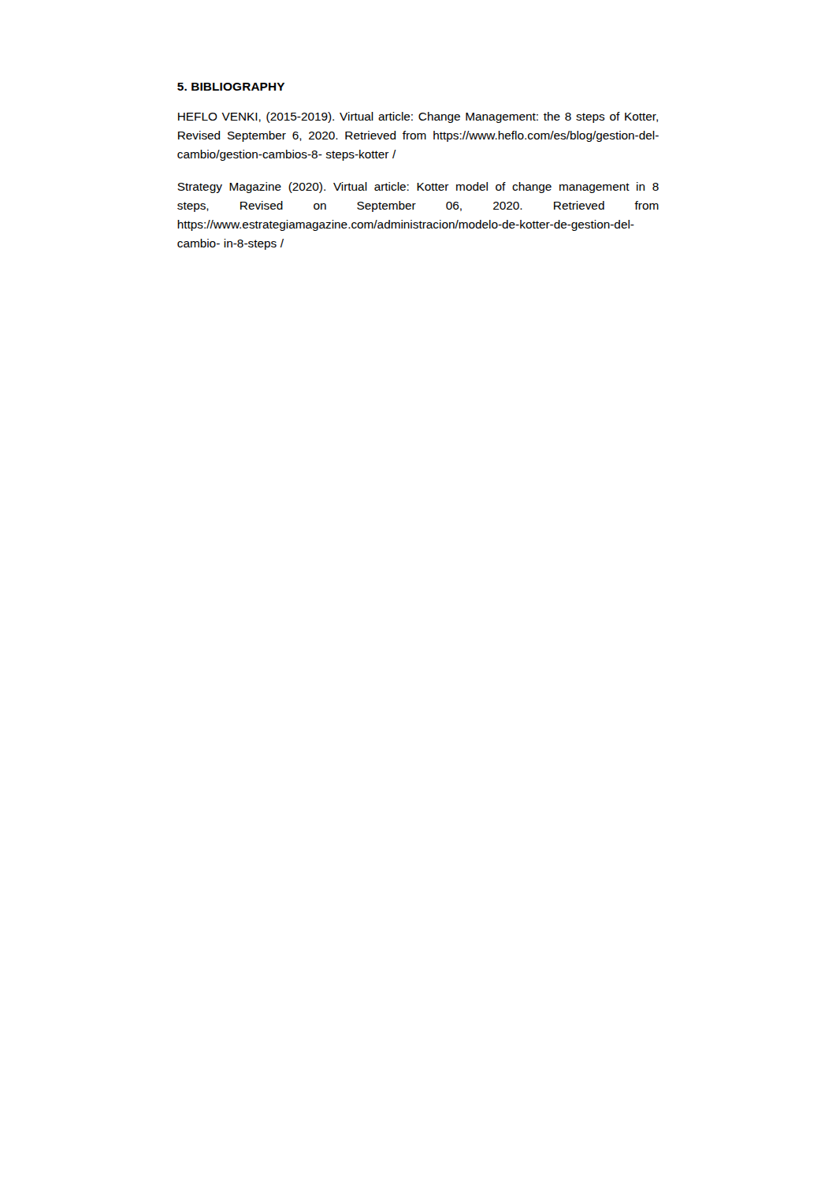5. BIBLIOGRAPHY
HEFLO VENKI, (2015-2019). Virtual article: Change Management: the 8 steps of Kotter, Revised September 6, 2020. Retrieved from https://www.heflo.com/es/blog/gestion-del-cambio/gestion-cambios-8- steps-kotter /
Strategy Magazine (2020). Virtual article: Kotter model of change management in 8 steps, Revised on September 06, 2020. Retrieved from https://www.estrategiamagazine.com/administracion/modelo-de-kotter-de-gestion-del-cambio- in-8-steps /